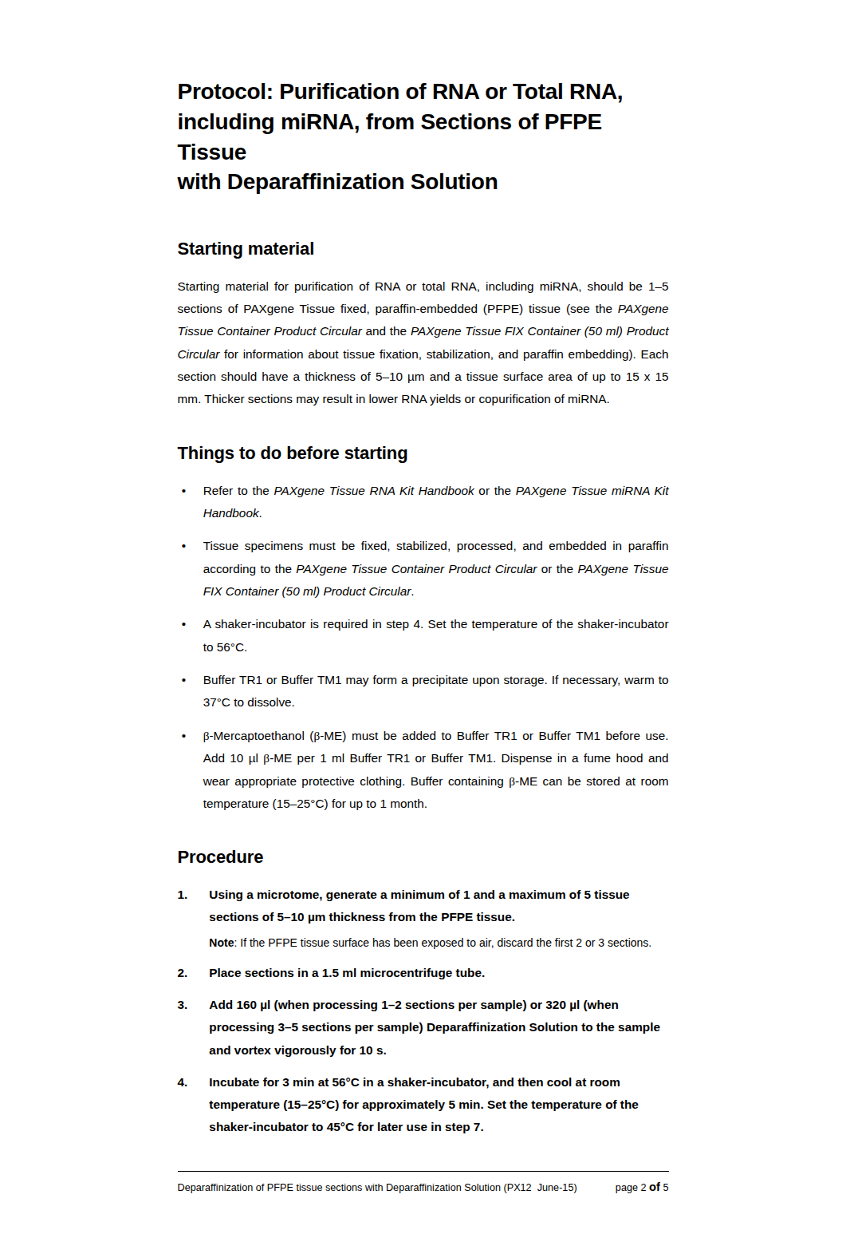Protocol: Purification of RNA or Total RNA,
including miRNA, from Sections of PFPE Tissue
with Deparaffinization Solution
Starting material
Starting material for purification of RNA or total RNA, including miRNA, should be 1–5 sections of PAXgene Tissue fixed, paraffin-embedded (PFPE) tissue (see the PAXgene Tissue Container Product Circular and the PAXgene Tissue FIX Container (50 ml) Product Circular for information about tissue fixation, stabilization, and paraffin embedding). Each section should have a thickness of 5–10 µm and a tissue surface area of up to 15 x 15 mm. Thicker sections may result in lower RNA yields or copurification of miRNA.
Things to do before starting
Refer to the PAXgene Tissue RNA Kit Handbook or the PAXgene Tissue miRNA Kit Handbook.
Tissue specimens must be fixed, stabilized, processed, and embedded in paraffin according to the PAXgene Tissue Container Product Circular or the PAXgene Tissue FIX Container (50 ml) Product Circular.
A shaker-incubator is required in step 4. Set the temperature of the shaker-incubator to 56°C.
Buffer TR1 or Buffer TM1 may form a precipitate upon storage. If necessary, warm to 37°C to dissolve.
β-Mercaptoethanol (β-ME) must be added to Buffer TR1 or Buffer TM1 before use. Add 10 µl β-ME per 1 ml Buffer TR1 or Buffer TM1. Dispense in a fume hood and wear appropriate protective clothing. Buffer containing β-ME can be stored at room temperature (15–25°C) for up to 1 month.
Procedure
Using a microtome, generate a minimum of 1 and a maximum of 5 tissue sections of 5–10 µm thickness from the PFPE tissue.
Note: If the PFPE tissue surface has been exposed to air, discard the first 2 or 3 sections.
Place sections in a 1.5 ml microcentrifuge tube.
Add 160 µl (when processing 1–2 sections per sample) or 320 µl (when processing 3–5 sections per sample) Deparaffinization Solution to the sample and vortex vigorously for 10 s.
Incubate for 3 min at 56°C in a shaker-incubator, and then cool at room temperature (15–25°C) for approximately 5 min. Set the temperature of the shaker-incubator to 45°C for later use in step 7.
Deparaffinization of PFPE tissue sections with Deparaffinization Solution (PX12 June-15) page 2 of 5